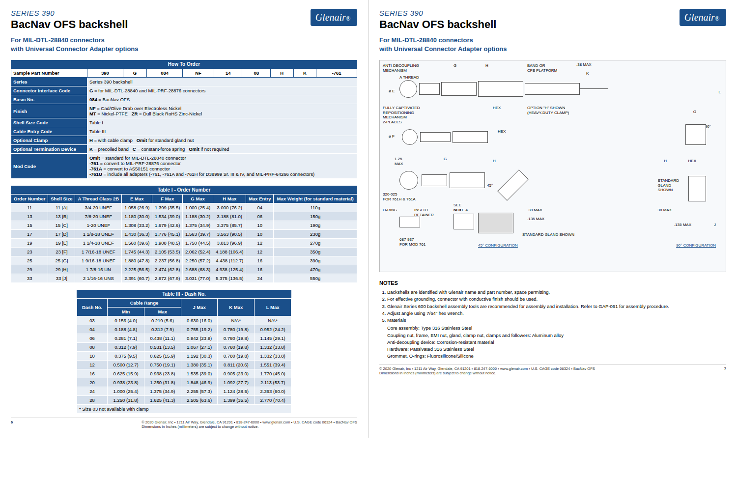SERIES 390
BacNav OFS backshell
For MIL-DTL-28840 connectors
with Universal Connector Adapter options
Glenair®
How To Order
| Sample Part Number | 390 | G | 084 | NF | 14 | 08 | H | K | -761 |
| Series | Series 390 backshell |
| Connector Interface Code | G = for MIL-DTL-28840 and MIL-PRF-28876 connectors |
| Basic No. | 084 = BacNav OFS |
| Finish | NF = Cad/Olive Drab over Electroless Nickel MT = Nickel-PTFE ZR = Dull Black RoHS Zinc-Nickel |
| Shell Size Code | Table I |
| Cable Entry Code | Table III |
| Optional Clamp | H = with cable clamp Omit for standard gland nut |
| Optional Termination Device | K = precoiled band C = constant-force spring Omit if not required |
| Mod Code | Omit = standard for MIL-DTL-28840 connector -761 = convert to MIL-PRF-28876 connector -761A = convert to AS50151 connector -761U = include all adapters (-761, -761A and -761H for D38999 Sr. III & IV, and MIL-PRF-64266 connectors) |
Table I - Order Number
| Order Number | Shell Size | A Thread Class 2B | E Max | F Max | G Max | H Max | Max Entry | Max Weight (for standard material) |
| --- | --- | --- | --- | --- | --- | --- | --- | --- |
| 11 | 11 [A] | 3/4-20 UNEF | 1.058 (26.9) | 1.399 (35.5) | 1.000 (25.4) | 3.000 (76.2) | 04 | 110g |
| 13 | 13 [B] | 7/8-20 UNEF | 1.180 (30.0) | 1.534 (39.0) | 1.188 (30.2) | 3.188 (81.0) | 06 | 150g |
| 15 | 15 [C] | 1-20 UNEF | 1.308 (33.2) | 1.679 (42.6) | 1.375 (34.9) | 3.375 (85.7) | 10 | 190g |
| 17 | 17 [D] | 1 1/8-18 UNEF | 1.430 (36.3) | 1.776 (45.1) | 1.563 (39.7) | 3.563 (90.5) | 10 | 230g |
| 19 | 19 [E] | 1 1/4-18 UNEF | 1.560 (39.6) | 1.908 (48.5) | 1.750 (44.5) | 3.813 (96.9) | 12 | 270g |
| 23 | 23 [F] | 1 7/16-18 UNEF | 1.745 (44.3) | 2.105 (53.5) | 2.062 (52.4) | 4.188 (106.4) | 12 | 350g |
| 25 | 25 [G] | 1 9/16-18 UNEF | 1.880 (47.8) | 2.237 (56.8) | 2.250 (57.2) | 4.438 (112.7) | 16 | 390g |
| 29 | 29 [H] | 1 7/8-16 UN | 2.225 (56.5) | 2.474 (62.8) | 2.688 (68.3) | 4.938 (125.4) | 16 | 470g |
| 33 | 33 [J] | 2 1/16-16 UNS | 2.391 (60.7) | 2.672 (67.9) | 3.031 (77.0) | 5.375 (136.5) | 24 | 550g |
Table III - Dash No.
| Dash No. | Cable Range | J Max | K Max | L Max |
| --- | --- | --- | --- | --- |
| Min | Max |
| 03 | 0.156 (4.0) | 0.219 (5.6) | 0.630 (16.0) | N/A* | N/A* |
| 04 | 0.188 (4.8) | 0.312 (7.9) | 0.755 (19.2) | 0.780 (19.8) | 0.952 (24.2) |
| 06 | 0.281 (7.1) | 0.438 (11.1) | 0.942 (23.9) | 0.780 (19.8) | 1.145 (29.1) |
| 08 | 0.312 (7.9) | 0.531 (13.5) | 1.067 (27.1) | 0.780 (19.8) | 1.332 (33.8) |
| 10 | 0.375 (9.5) | 0.625 (15.9) | 1.192 (30.3) | 0.780 (19.8) | 1.332 (33.8) |
| 12 | 0.500 (12.7) | 0.750 (19.1) | 1.380 (35.1) | 0.811 (20.6) | 1.551 (39.4) |
| 16 | 0.625 (15.9) | 0.938 (23.8) | 1.535 (39.0) | 0.905 (23.0) | 1.770 (45.0) |
| 20 | 0.938 (23.8) | 1.250 (31.8) | 1.848 (46.9) | 1.092 (27.7) | 2.113 (53.7) |
| 24 | 1.000 (25.4) | 1.375 (34.9) | 2.255 (57.3) | 1.124 (28.5) | 2.363 (60.0) |
| 28 | 1.250 (31.8) | 1.625 (41.3) | 2.505 (63.6) | 1.399 (35.5) | 2.770 (70.4) |
| * Size 03 not available with clamp |
6 © 2020 Glenair, Inc • 1211 Air Way, Glendale, CA 91201 • 818-247-6000 • www.glenair.com • U.S. CAGE code 06324 • BacNav OFS
Dimensions in Inches (millimeters) are subject to change without notice.
SERIES 390
BacNav OFS backshell
For MIL-DTL-28840 connectors
with Universal Connector Adapter options
Glenair®
ANTI-DECOUPLING MECHANISM G H BAND OR CFS PLATFORM .38 MAX K A THREAD ø E L
FULLY CAPTIVATED REPOSITIONING MECHANISM 2-PLACES HEX OPTION "H" SHOWN (HEAVY-DUTY CLAMP) G ø F
HEX 90°
1.25 MAX G H H HEX
45°
STANDARD GLAND SHOWN
320-025 FOR 761H & 761A SEE NOTE 4 O-RING INSERT RETAINER HEX
.38 MAX .135 MAX .38 MAX .135 MAX J 687-937 FOR MOD 761 45° CONFIGURATION STANDARD GLAND SHOWN 90° CONFIGURATION
NOTES
Backshells are identified with Glenair name and part number, space permitting.
For effective grounding, connector with conductive finish should be used.
Glenair Series 600 backshell assembly tools are recommended for assembly and installation. Refer to GAP-061 for assembly procedure.
Adjust angle using 7/64" hex wrench.
Materials
Core assembly: Type 316 Stainless Steel
Coupling nut, frame, EMI nut, gland, clamp nut, clamps and followers: Aluminum alloy
Anti-decoupling device: Corrosion-resistant material
Hardware: Passivated 316 Stainless Steel
Grommet, O-rings: Fluorosilicone/Silicone
© 2020 Glenair, Inc • 1211 Air Way, Glendale, CA 91201 • 818-247-6000 • www.glenair.com • U.S. CAGE code 06324 • BacNav OFS
Dimensions in Inches (millimeters) are subject to change without notice. 7